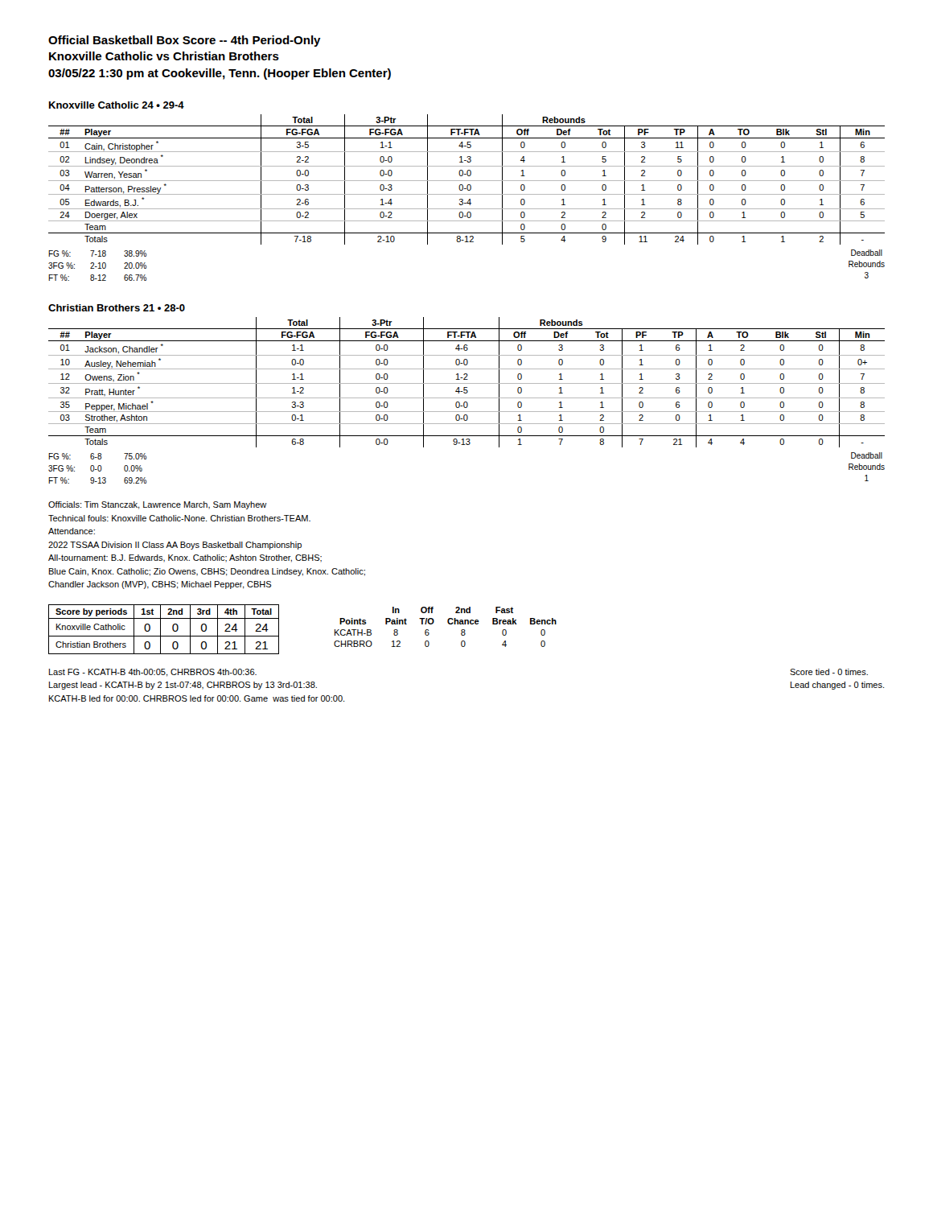Official Basketball Box Score -- 4th Period-Only
Knoxville Catholic vs Christian Brothers
03/05/22 1:30 pm at Cookeville, Tenn. (Hooper Eblen Center)
Knoxville Catholic 24 • 29-4
| | Total | 3-Ptr | | Rebounds | |
| --- | --- | --- | --- | --- | --- |
| ## | Player | FG-FGA | FG-FGA | FT-FTA | Off | Def | Tot | PF | TP | A | TO | Blk | Stl | Min |
| 01 | Cain, Christopher * | 3-5 | 1-1 | 4-5 | 0 | 0 | 0 | 3 | 11 | 0 | 0 | 0 | 1 | 6 |
| 02 | Lindsey, Deondrea * | 2-2 | 0-0 | 1-3 | 4 | 1 | 5 | 2 | 5 | 0 | 0 | 1 | 0 | 8 |
| 03 | Warren, Yesan * | 0-0 | 0-0 | 0-0 | 1 | 0 | 1 | 2 | 0 | 0 | 0 | 0 | 0 | 7 |
| 04 | Patterson, Pressley * | 0-3 | 0-3 | 0-0 | 0 | 0 | 0 | 1 | 0 | 0 | 0 | 0 | 0 | 7 |
| 05 | Edwards, B.J. * | 2-6 | 1-4 | 3-4 | 0 | 1 | 1 | 1 | 8 | 0 | 0 | 0 | 1 | 6 |
| 24 | Doerger, Alex | 0-2 | 0-2 | 0-0 | 0 | 2 | 2 | 2 | 0 | 0 | 1 | 0 | 0 | 5 |
| | Team | | | | 0 | 0 | 0 | | | | | | | |
| | Totals | 7-18 | 2-10 | 8-12 | 5 | 4 | 9 | 11 | 24 | 0 | 1 | 1 | 2 | - |
FG %: 7-1838.9%
3FG %: 2-1020.0%
FT %: 8-1266.7%
Deadball
Rebounds
3
Christian Brothers 21 • 28-0
| | Total | 3-Ptr | | Rebounds | |
| --- | --- | --- | --- | --- | --- |
| ## | Player | FG-FGA | FG-FGA | FT-FTA | Off | Def | Tot | PF | TP | A | TO | Blk | Stl | Min |
| 01 | Jackson, Chandler * | 1-1 | 0-0 | 4-6 | 0 | 3 | 3 | 1 | 6 | 1 | 2 | 0 | 0 | 8 |
| 10 | Ausley, Nehemiah * | 0-0 | 0-0 | 0-0 | 0 | 0 | 0 | 1 | 0 | 0 | 0 | 0 | 0 | 0+ |
| 12 | Owens, Zion * | 1-1 | 0-0 | 1-2 | 0 | 1 | 1 | 1 | 3 | 2 | 0 | 0 | 0 | 7 |
| 32 | Pratt, Hunter * | 1-2 | 0-0 | 4-5 | 0 | 1 | 1 | 2 | 6 | 0 | 1 | 0 | 0 | 8 |
| 35 | Pepper, Michael * | 3-3 | 0-0 | 0-0 | 0 | 1 | 1 | 0 | 6 | 0 | 0 | 0 | 0 | 8 |
| 03 | Strother, Ashton | 0-1 | 0-0 | 0-0 | 1 | 1 | 2 | 2 | 0 | 1 | 1 | 0 | 0 | 8 |
| | Team | | | | 0 | 0 | 0 | | | | | | | |
| | Totals | 6-8 | 0-0 | 9-13 | 1 | 7 | 8 | 7 | 21 | 4 | 4 | 0 | 0 | - |
FG %: 6-875.0%
3FG %: 0-00.0%
FT %: 9-1369.2%
Deadball
Rebounds
1
Officials: Tim Stanczak, Lawrence March, Sam Mayhew
Technical fouls: Knoxville Catholic-None. Christian Brothers-TEAM.
Attendance:
2022 TSSAA Division II Class AA Boys Basketball Championship
All-tournament: B.J. Edwards, Knox. Catholic; Ashton Strother, CBHS;
Blue Cain, Knox. Catholic; Zio Owens, CBHS; Deondrea Lindsey, Knox. Catholic;
Chandler Jackson (MVP), CBHS; Michael Pepper, CBHS
| Score by periods | 1st | 2nd | 3rd | 4th | Total |
| --- | --- | --- | --- | --- | --- |
| Knoxville Catholic | 0 | 0 | 0 | 24 | 24 |
| Christian Brothers | 0 | 0 | 0 | 21 | 21 |
| | In | Off | 2nd | Fast | |
| --- | --- | --- | --- | --- | --- |
| Points | Paint | T/O | Chance | Break | Bench |
| KCATH-B | 8 | 6 | 8 | 0 | 0 |
| CHRBRO | 12 | 0 | 0 | 4 | 0 |
Last FG - KCATH-B 4th-00:05, CHRBROS 4th-00:36.
Largest lead - KCATH-B by 2 1st-07:48, CHRBROS by 13 3rd-01:38.
KCATH-B led for 00:00. CHRBROS led for 00:00. Game was tied for 00:00.
Score tied - 0 times.
Lead changed - 0 times.